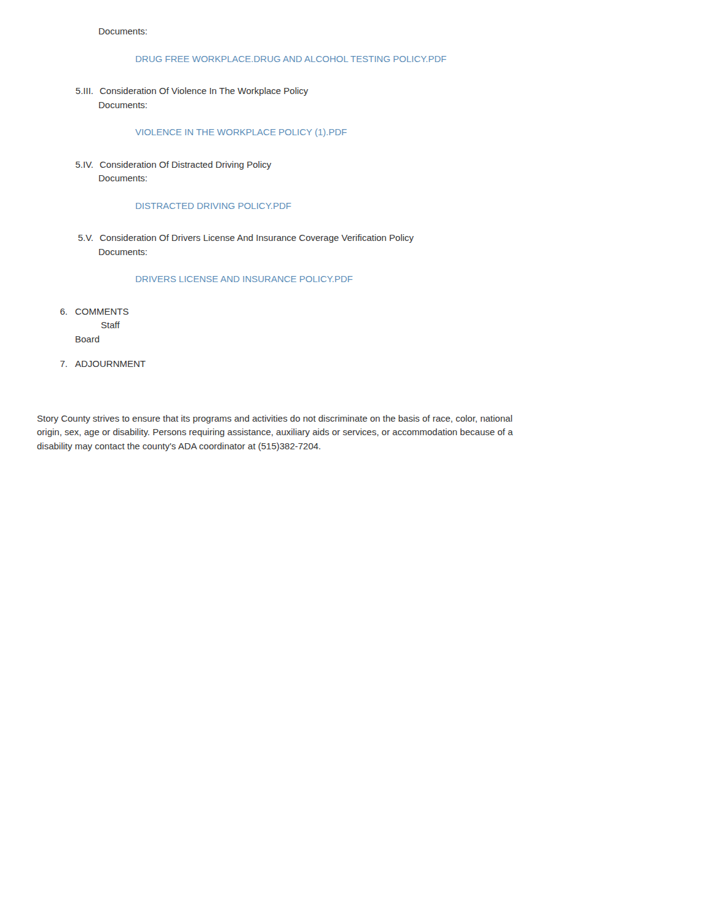Documents:
DRUG FREE WORKPLACE.DRUG AND ALCOHOL TESTING POLICY.PDF
5.III. Consideration Of Violence In The Workplace Policy
Documents:
VIOLENCE IN THE WORKPLACE POLICY (1).PDF
5.IV. Consideration Of Distracted Driving Policy
Documents:
DISTRACTED DRIVING POLICY.PDF
5.V. Consideration Of Drivers License And Insurance Coverage Verification Policy
Documents:
DRIVERS LICENSE AND INSURANCE POLICY.PDF
6. COMMENTS
Staff
Board
7. ADJOURNMENT
Story County strives to ensure that its programs and activities do not discriminate on the basis of race, color, national origin, sex, age or disability. Persons requiring assistance, auxiliary aids or services, or accommodation because of a disability may contact the county's ADA coordinator at (515)382-7204.